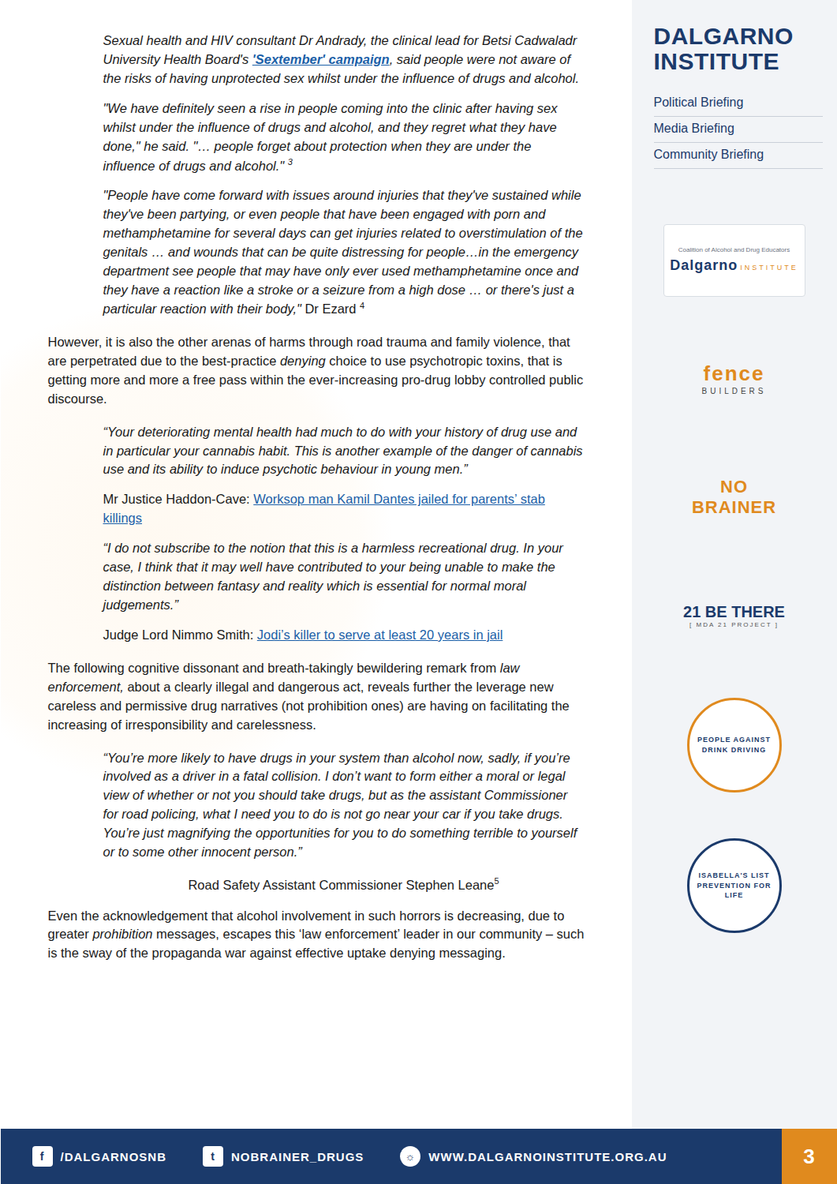DALGARNO
INSTITUTE
Political Briefing
Media Briefing
Community Briefing
Coalition of Alcohol and Drug Educators Dalgarno INSTITUTE
fence
BUILDERS
NO
BRAINER
21 BE THERE
[ MDA 21 PROJECT ]
PEOPLE AGAINST
DRINK DRIVING
ISABELLA'S LIST
PREVENTION FOR LIFE
Sexual health and HIV consultant Dr Andrady, the clinical lead for Betsi Cadwaladr University Health Board's 'Sextember' campaign, said people were not aware of the risks of having unprotected sex whilst under the influence of drugs and alcohol.
"We have definitely seen a rise in people coming into the clinic after having sex whilst under the influence of drugs and alcohol, and they regret what they have done," he said. "… people forget about protection when they are under the influence of drugs and alcohol." 3
"People have come forward with issues around injuries that they've sustained while they've been partying, or even people that have been engaged with porn and methamphetamine for several days can get injuries related to overstimulation of the genitals … and wounds that can be quite distressing for people…in the emergency department see people that may have only ever used methamphetamine once and they have a reaction like a stroke or a seizure from a high dose … or there's just a particular reaction with their body," Dr Ezard 4
However, it is also the other arenas of harms through road trauma and family violence, that are perpetrated due to the best-practice denying choice to use psychotropic toxins, that is getting more and more a free pass within the ever-increasing pro-drug lobby controlled public discourse.
“Your deteriorating mental health had much to do with your history of drug use and in particular your cannabis habit. This is another example of the danger of cannabis use and its ability to induce psychotic behaviour in young men.”
Mr Justice Haddon-Cave: Worksop man Kamil Dantes jailed for parents’ stab killings
“I do not subscribe to the notion that this is a harmless recreational drug. In your case, I think that it may well have contributed to your being unable to make the distinction between fantasy and reality which is essential for normal moral judgements.”
Judge Lord Nimmo Smith: Jodi’s killer to serve at least 20 years in jail
The following cognitive dissonant and breath-takingly bewildering remark from law enforcement, about a clearly illegal and dangerous act, reveals further the leverage new careless and permissive drug narratives (not prohibition ones) are having on facilitating the increasing of irresponsibility and carelessness.
“You’re more likely to have drugs in your system than alcohol now, sadly, if you’re involved as a driver in a fatal collision. I don’t want to form either a moral or legal view of whether or not you should take drugs, but as the assistant Commissioner for road policing, what I need you to do is not go near your car if you take drugs. You’re just magnifying the opportunities for you to do something terrible to yourself or to some other innocent person.”
Road Safety Assistant Commissioner Stephen Leane5
Even the acknowledgement that alcohol involvement in such horrors is decreasing, due to greater prohibition messages, escapes this ‘law enforcement’ leader in our community – such is the sway of the propaganda war against effective uptake denying messaging.
f/DALGARNOSNB
t NOBRAINER_DRUGS
☼WWW.DALGARNOINSTITUTE.ORG.AU
3